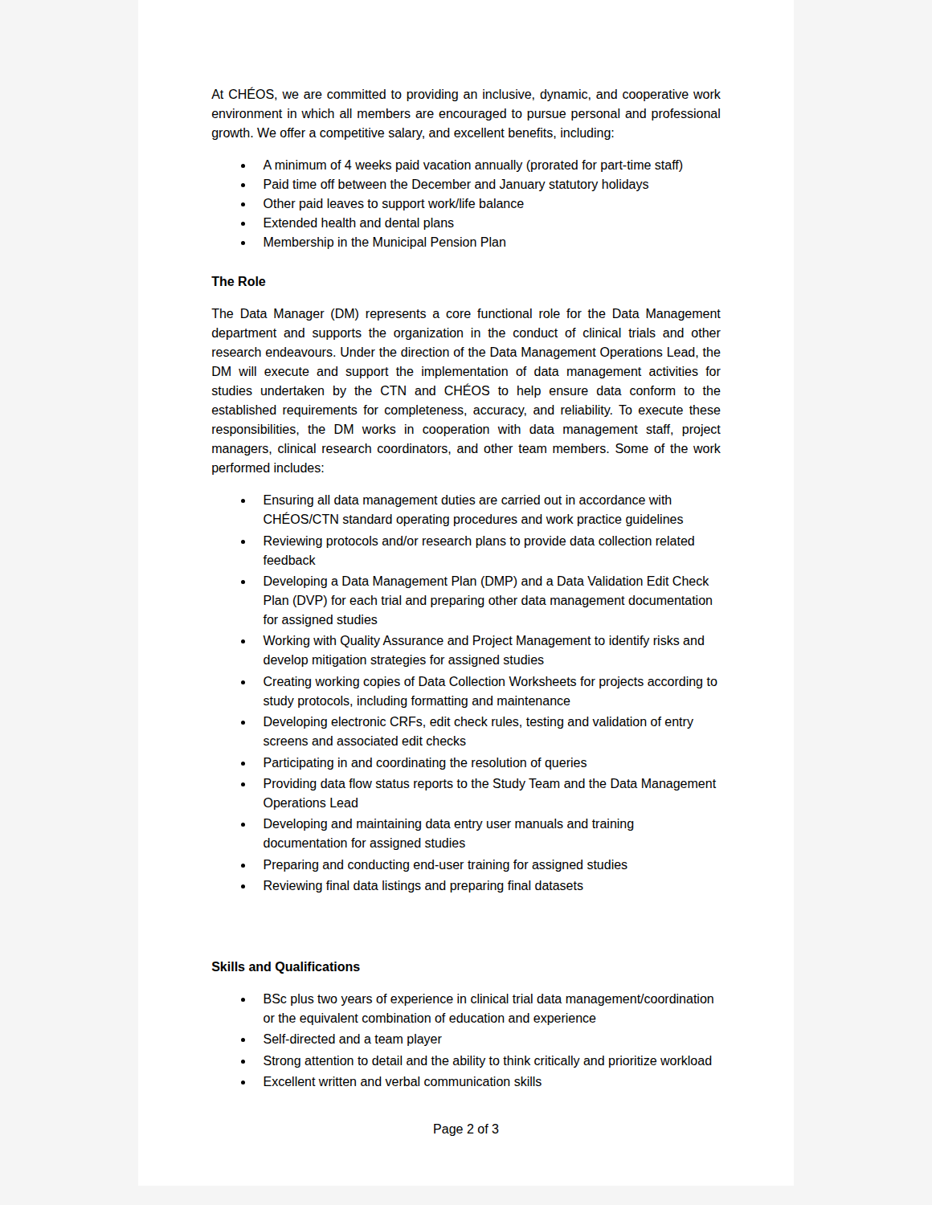At CHÉOS, we are committed to providing an inclusive, dynamic, and cooperative work environment in which all members are encouraged to pursue personal and professional growth. We offer a competitive salary, and excellent benefits, including:
A minimum of 4 weeks paid vacation annually (prorated for part-time staff)
Paid time off between the December and January statutory holidays
Other paid leaves to support work/life balance
Extended health and dental plans
Membership in the Municipal Pension Plan
The Role
The Data Manager (DM) represents a core functional role for the Data Management department and supports the organization in the conduct of clinical trials and other research endeavours. Under the direction of the Data Management Operations Lead, the DM will execute and support the implementation of data management activities for studies undertaken by the CTN and CHÉOS to help ensure data conform to the established requirements for completeness, accuracy, and reliability. To execute these responsibilities, the DM works in cooperation with data management staff, project managers, clinical research coordinators, and other team members. Some of the work performed includes:
Ensuring all data management duties are carried out in accordance with CHÉOS/CTN standard operating procedures and work practice guidelines
Reviewing protocols and/or research plans to provide data collection related feedback
Developing a Data Management Plan (DMP) and a Data Validation Edit Check Plan (DVP) for each trial and preparing other data management documentation for assigned studies
Working with Quality Assurance and Project Management to identify risks and develop mitigation strategies for assigned studies
Creating working copies of Data Collection Worksheets for projects according to study protocols, including formatting and maintenance
Developing electronic CRFs, edit check rules, testing and validation of entry screens and associated edit checks
Participating in and coordinating the resolution of queries
Providing data flow status reports to the Study Team and the Data Management Operations Lead
Developing and maintaining data entry user manuals and training documentation for assigned studies
Preparing and conducting end-user training for assigned studies
Reviewing final data listings and preparing final datasets
Skills and Qualifications
BSc plus two years of experience in clinical trial data management/coordination or the equivalent combination of education and experience
Self-directed and a team player
Strong attention to detail and the ability to think critically and prioritize workload
Excellent written and verbal communication skills
Page 2 of 3